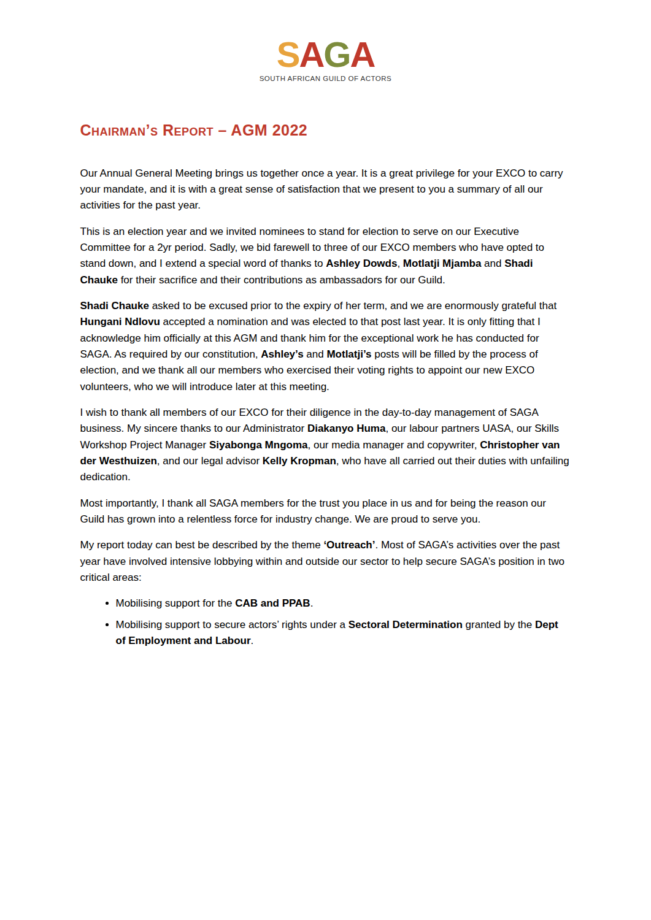SAGA
SOUTH AFRICAN GUILD OF ACTORS
Chairman’s Report – AGM 2022
Our Annual General Meeting brings us together once a year. It is a great privilege for your EXCO to carry your mandate, and it is with a great sense of satisfaction that we present to you a summary of all our activities for the past year.
This is an election year and we invited nominees to stand for election to serve on our Executive Committee for a 2yr period. Sadly, we bid farewell to three of our EXCO members who have opted to stand down, and I extend a special word of thanks to Ashley Dowds, Motlatji Mjamba and Shadi Chauke for their sacrifice and their contributions as ambassadors for our Guild.
Shadi Chauke asked to be excused prior to the expiry of her term, and we are enormously grateful that Hungani Ndlovu accepted a nomination and was elected to that post last year. It is only fitting that I acknowledge him officially at this AGM and thank him for the exceptional work he has conducted for SAGA. As required by our constitution, Ashley’s and Motlatji’s posts will be filled by the process of election, and we thank all our members who exercised their voting rights to appoint our new EXCO volunteers, who we will introduce later at this meeting.
I wish to thank all members of our EXCO for their diligence in the day-to-day management of SAGA business. My sincere thanks to our Administrator Diakanyo Huma, our labour partners UASA, our Skills Workshop Project Manager Siyabonga Mngoma, our media manager and copywriter, Christopher van der Westhuizen, and our legal advisor Kelly Kropman, who have all carried out their duties with unfailing dedication.
Most importantly, I thank all SAGA members for the trust you place in us and for being the reason our Guild has grown into a relentless force for industry change. We are proud to serve you.
My report today can best be described by the theme ‘Outreach’. Most of SAGA’s activities over the past year have involved intensive lobbying within and outside our sector to help secure SAGA’s position in two critical areas:
Mobilising support for the CAB and PPAB.
Mobilising support to secure actors’ rights under a Sectoral Determination granted by the Dept of Employment and Labour.